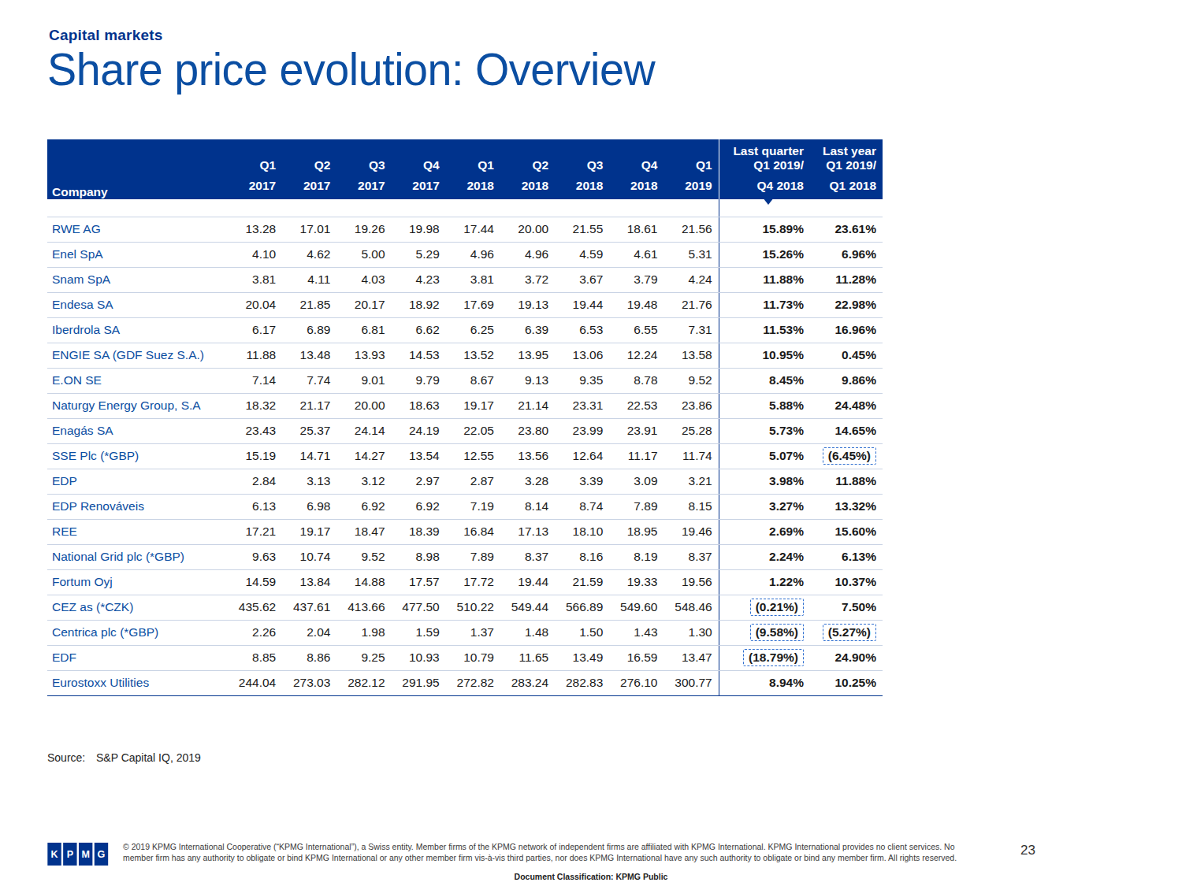Capital markets
Share price evolution: Overview
| Company | Q1 | Q2 | Q3 | Q4 | Q1 | Q2 | Q3 | Q4 | Q1 | Last quarter Q1 2019/ | Last year Q1 2019/ |
| --- | --- | --- | --- | --- | --- | --- | --- | --- | --- | --- | --- |
| 2017 | 2017 | 2017 | 2017 | 2018 | 2018 | 2018 | 2018 | 2019 | Q4 2018 | Q1 2018 |
| RWE AG | 13.28 | 17.01 | 19.26 | 19.98 | 17.44 | 20.00 | 21.55 | 18.61 | 21.56 | 15.89% | 23.61% |
| Enel SpA | 4.10 | 4.62 | 5.00 | 5.29 | 4.96 | 4.96 | 4.59 | 4.61 | 5.31 | 15.26% | 6.96% |
| Snam SpA | 3.81 | 4.11 | 4.03 | 4.23 | 3.81 | 3.72 | 3.67 | 3.79 | 4.24 | 11.88% | 11.28% |
| Endesa SA | 20.04 | 21.85 | 20.17 | 18.92 | 17.69 | 19.13 | 19.44 | 19.48 | 21.76 | 11.73% | 22.98% |
| Iberdrola SA | 6.17 | 6.89 | 6.81 | 6.62 | 6.25 | 6.39 | 6.53 | 6.55 | 7.31 | 11.53% | 16.96% |
| ENGIE SA (GDF Suez S.A.) | 11.88 | 13.48 | 13.93 | 14.53 | 13.52 | 13.95 | 13.06 | 12.24 | 13.58 | 10.95% | 0.45% |
| E.ON SE | 7.14 | 7.74 | 9.01 | 9.79 | 8.67 | 9.13 | 9.35 | 8.78 | 9.52 | 8.45% | 9.86% |
| Naturgy Energy Group, S.A | 18.32 | 21.17 | 20.00 | 18.63 | 19.17 | 21.14 | 23.31 | 22.53 | 23.86 | 5.88% | 24.48% |
| Enagás SA | 23.43 | 25.37 | 24.14 | 24.19 | 22.05 | 23.80 | 23.99 | 23.91 | 25.28 | 5.73% | 14.65% |
| SSE Plc (*GBP) | 15.19 | 14.71 | 14.27 | 13.54 | 12.55 | 13.56 | 12.64 | 11.17 | 11.74 | 5.07% | (6.45%) |
| EDP | 2.84 | 3.13 | 3.12 | 2.97 | 2.87 | 3.28 | 3.39 | 3.09 | 3.21 | 3.98% | 11.88% |
| EDP Renováveis | 6.13 | 6.98 | 6.92 | 6.92 | 7.19 | 8.14 | 8.74 | 7.89 | 8.15 | 3.27% | 13.32% |
| REE | 17.21 | 19.17 | 18.47 | 18.39 | 16.84 | 17.13 | 18.10 | 18.95 | 19.46 | 2.69% | 15.60% |
| National Grid plc (*GBP) | 9.63 | 10.74 | 9.52 | 8.98 | 7.89 | 8.37 | 8.16 | 8.19 | 8.37 | 2.24% | 6.13% |
| Fortum Oyj | 14.59 | 13.84 | 14.88 | 17.57 | 17.72 | 19.44 | 21.59 | 19.33 | 19.56 | 1.22% | 10.37% |
| CEZ as (*CZK) | 435.62 | 437.61 | 413.66 | 477.50 | 510.22 | 549.44 | 566.89 | 549.60 | 548.46 | (0.21%) | 7.50% |
| Centrica plc (*GBP) | 2.26 | 2.04 | 1.98 | 1.59 | 1.37 | 1.48 | 1.50 | 1.43 | 1.30 | (9.58%) | (5.27%) |
| EDF | 8.85 | 8.86 | 9.25 | 10.93 | 10.79 | 11.65 | 13.49 | 16.59 | 13.47 | (18.79%) | 24.90% |
| Eurostoxx Utilities | 244.04 | 273.03 | 282.12 | 291.95 | 272.82 | 283.24 | 282.83 | 276.10 | 300.77 | 8.94% | 10.25% |
Source: S&P Capital IQ, 2019
K P M G
© 2019 KPMG International Cooperative (“KPMG International”), a Swiss entity. Member firms of the KPMG network of independent firms are affiliated with KPMG International. KPMG International provides no client services. No member firm has any authority to obligate or bind KPMG International or any other member firm vis-à-vis third parties, nor does KPMG International have any such authority to obligate or bind any member firm. All rights reserved.
23
Document Classification: KPMG Public